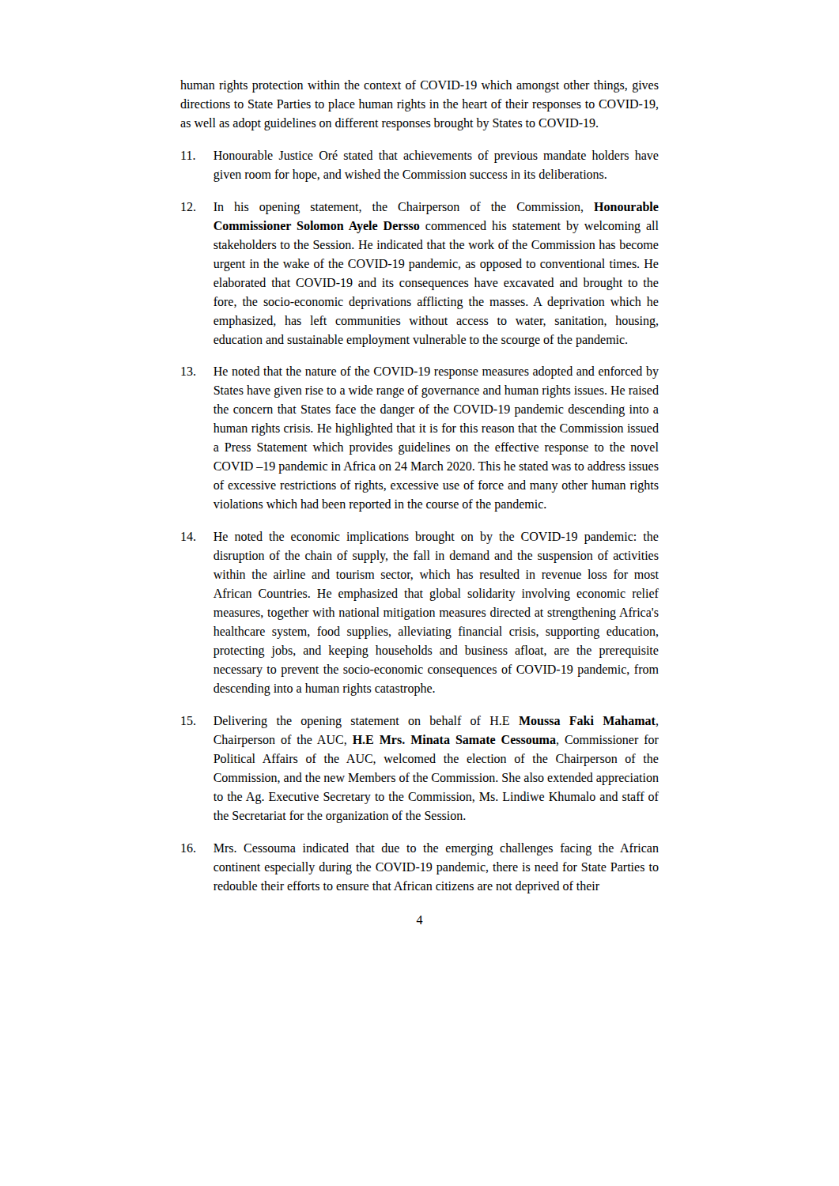human rights protection within the context of COVID-19 which amongst other things, gives directions to State Parties to place human rights in the heart of their responses to COVID-19, as well as adopt guidelines on different responses brought by States to COVID-19.
11. Honourable Justice Oré stated that achievements of previous mandate holders have given room for hope, and wished the Commission success in its deliberations.
12. In his opening statement, the Chairperson of the Commission, Honourable Commissioner Solomon Ayele Dersso commenced his statement by welcoming all stakeholders to the Session. He indicated that the work of the Commission has become urgent in the wake of the COVID-19 pandemic, as opposed to conventional times. He elaborated that COVID-19 and its consequences have excavated and brought to the fore, the socio-economic deprivations afflicting the masses. A deprivation which he emphasized, has left communities without access to water, sanitation, housing, education and sustainable employment vulnerable to the scourge of the pandemic.
13. He noted that the nature of the COVID-19 response measures adopted and enforced by States have given rise to a wide range of governance and human rights issues. He raised the concern that States face the danger of the COVID-19 pandemic descending into a human rights crisis. He highlighted that it is for this reason that the Commission issued a Press Statement which provides guidelines on the effective response to the novel COVID –19 pandemic in Africa on 24 March 2020. This he stated was to address issues of excessive restrictions of rights, excessive use of force and many other human rights violations which had been reported in the course of the pandemic.
14. He noted the economic implications brought on by the COVID-19 pandemic: the disruption of the chain of supply, the fall in demand and the suspension of activities within the airline and tourism sector, which has resulted in revenue loss for most African Countries. He emphasized that global solidarity involving economic relief measures, together with national mitigation measures directed at strengthening Africa's healthcare system, food supplies, alleviating financial crisis, supporting education, protecting jobs, and keeping households and business afloat, are the prerequisite necessary to prevent the socio-economic consequences of COVID-19 pandemic, from descending into a human rights catastrophe.
15. Delivering the opening statement on behalf of H.E Moussa Faki Mahamat, Chairperson of the AUC, H.E Mrs. Minata Samate Cessouma, Commissioner for Political Affairs of the AUC, welcomed the election of the Chairperson of the Commission, and the new Members of the Commission. She also extended appreciation to the Ag. Executive Secretary to the Commission, Ms. Lindiwe Khumalo and staff of the Secretariat for the organization of the Session.
16. Mrs. Cessouma indicated that due to the emerging challenges facing the African continent especially during the COVID-19 pandemic, there is need for State Parties to redouble their efforts to ensure that African citizens are not deprived of their
4